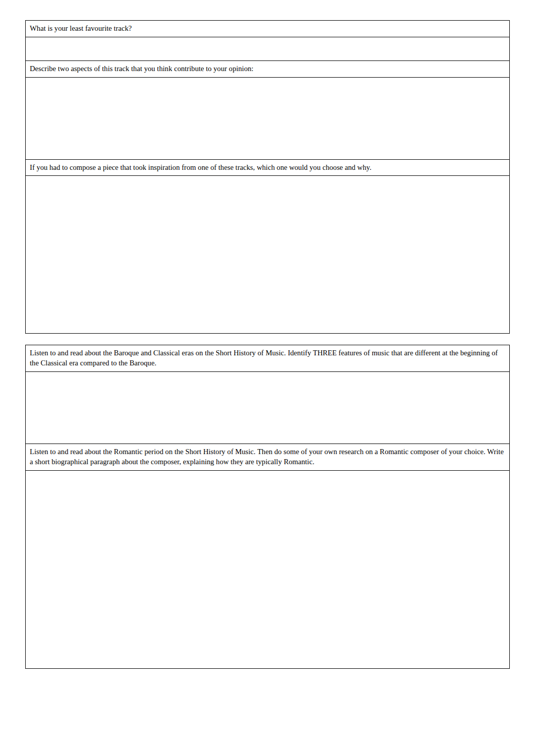| What is your least favourite track? |
| Describe two aspects of this track that you think contribute to your opinion: |
| If you had to compose a piece that took inspiration from one of these tracks, which one would you choose and why. |
| Listen to and read about the Baroque and Classical eras on the Short History of Music. Identify THREE features of music that are different at the beginning of the Classical era compared to the Baroque. |
| Listen to and read about the Romantic period on the Short History of Music. Then do some of your own research on a Romantic composer of your choice. Write a short biographical paragraph about the composer, explaining how they are typically Romantic. |